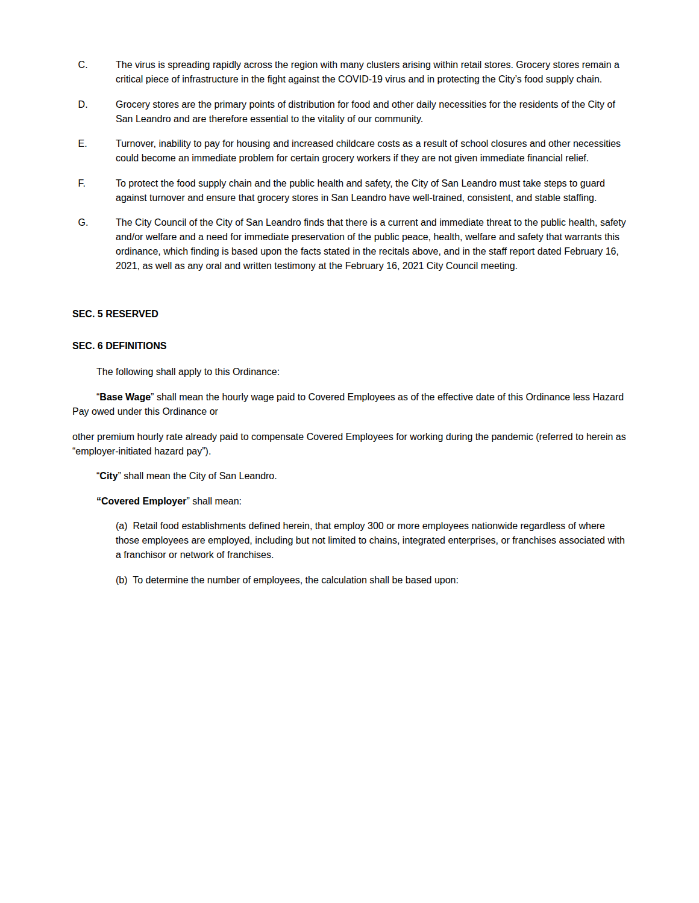C. The virus is spreading rapidly across the region with many clusters arising within retail stores. Grocery stores remain a critical piece of infrastructure in the fight against the COVID-19 virus and in protecting the City’s food supply chain.
D. Grocery stores are the primary points of distribution for food and other daily necessities for the residents of the City of San Leandro and are therefore essential to the vitality of our community.
E. Turnover, inability to pay for housing and increased childcare costs as a result of school closures and other necessities could become an immediate problem for certain grocery workers if they are not given immediate financial relief.
F. To protect the food supply chain and the public health and safety, the City of San Leandro must take steps to guard against turnover and ensure that grocery stores in San Leandro have well-trained, consistent, and stable staffing.
G. The City Council of the City of San Leandro finds that there is a current and immediate threat to the public health, safety and/or welfare and a need for immediate preservation of the public peace, health, welfare and safety that warrants this ordinance, which finding is based upon the facts stated in the recitals above, and in the staff report dated February 16, 2021, as well as any oral and written testimony at the February 16, 2021 City Council meeting.
SEC. 5 RESERVED
SEC. 6 DEFINITIONS
The following shall apply to this Ordinance:
“Base Wage” shall mean the hourly wage paid to Covered Employees as of the effective date of this Ordinance less Hazard Pay owed under this Ordinance or
other premium hourly rate already paid to compensate Covered Employees for working during the pandemic (referred to herein as “employer-initiated hazard pay”).
“City” shall mean the City of San Leandro.
“Covered Employer” shall mean:
(a) Retail food establishments defined herein, that employ 300 or more employees nationwide regardless of where those employees are employed, including but not limited to chains, integrated enterprises, or franchises associated with a franchisor or network of franchises.
(b) To determine the number of employees, the calculation shall be based upon: